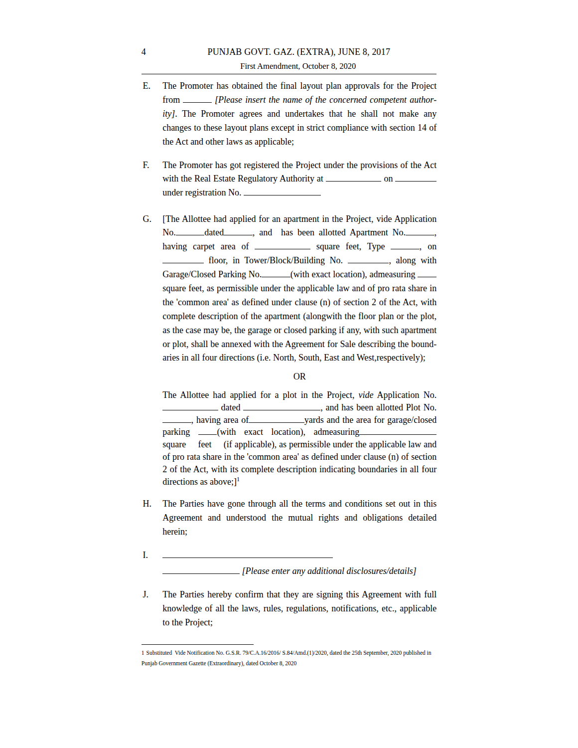4
PUNJAB GOVT. GAZ. (EXTRA), JUNE 8, 2017
First Amendment, October 8, 2020
E.
The Promoter has obtained the final layout plan approvals for the Project from [Please insert the name of the concerned competent authority]. The Promoter agrees and undertakes that he shall not make any changes to these layout plans except in strict compliance with section 14 of the Act and other laws as applicable;
F.
The Promoter has got registered the Project under the provisions of the Act with the Real Estate Regulatory Authority at on under registration No.
G.
[The Allottee had applied for an apartment in the Project, vide Application No. dated , and has been allotted Apartment No. , having carpet area of square feet, Type , on floor, in Tower/Block/Building No. , along with Garage/Closed Parking No. (with exact location), admeasuring square feet, as permissible under the applicable law and of pro rata share in the 'common area' as defined under clause (n) of section 2 of the Act, with complete description of the apartment (alongwith the floor plan or the plot, as the case may be, the garage or closed parking if any, with such apartment or plot, shall be annexed with the Agreement for Sale describing the boundaries in all four directions (i.e. North, South, East and West,respectively);
OR
The Allottee had applied for a plot in the Project, vide Application No. dated , and has been allotted Plot No. , having area of yards and the area for garage/closed parking (with exact location), admeasuring square feet (if applicable), as permissible under the applicable law and of pro rata share in the 'common area' as defined under clause (n) of section 2 of the Act, with its complete description indicating boundaries in all four directions as above;]1
H.
The Parties have gone through all the terms and conditions set out in this Agreement and understood the mutual rights and obligations detailed herein;
I.
[Please enter any additional disclosures/details]
J.
The Parties hereby confirm that they are signing this Agreement with full knowledge of all the laws, rules, regulations, notifications, etc., applicable to the Project;
1 Substituted Vide Notification No. G.S.R. 79/C.A.16/2016/ S.84/Amd.(1)/2020, dated the 25th September, 2020 published in
Punjab Government Gazette (Extraordinary), dated October 8, 2020